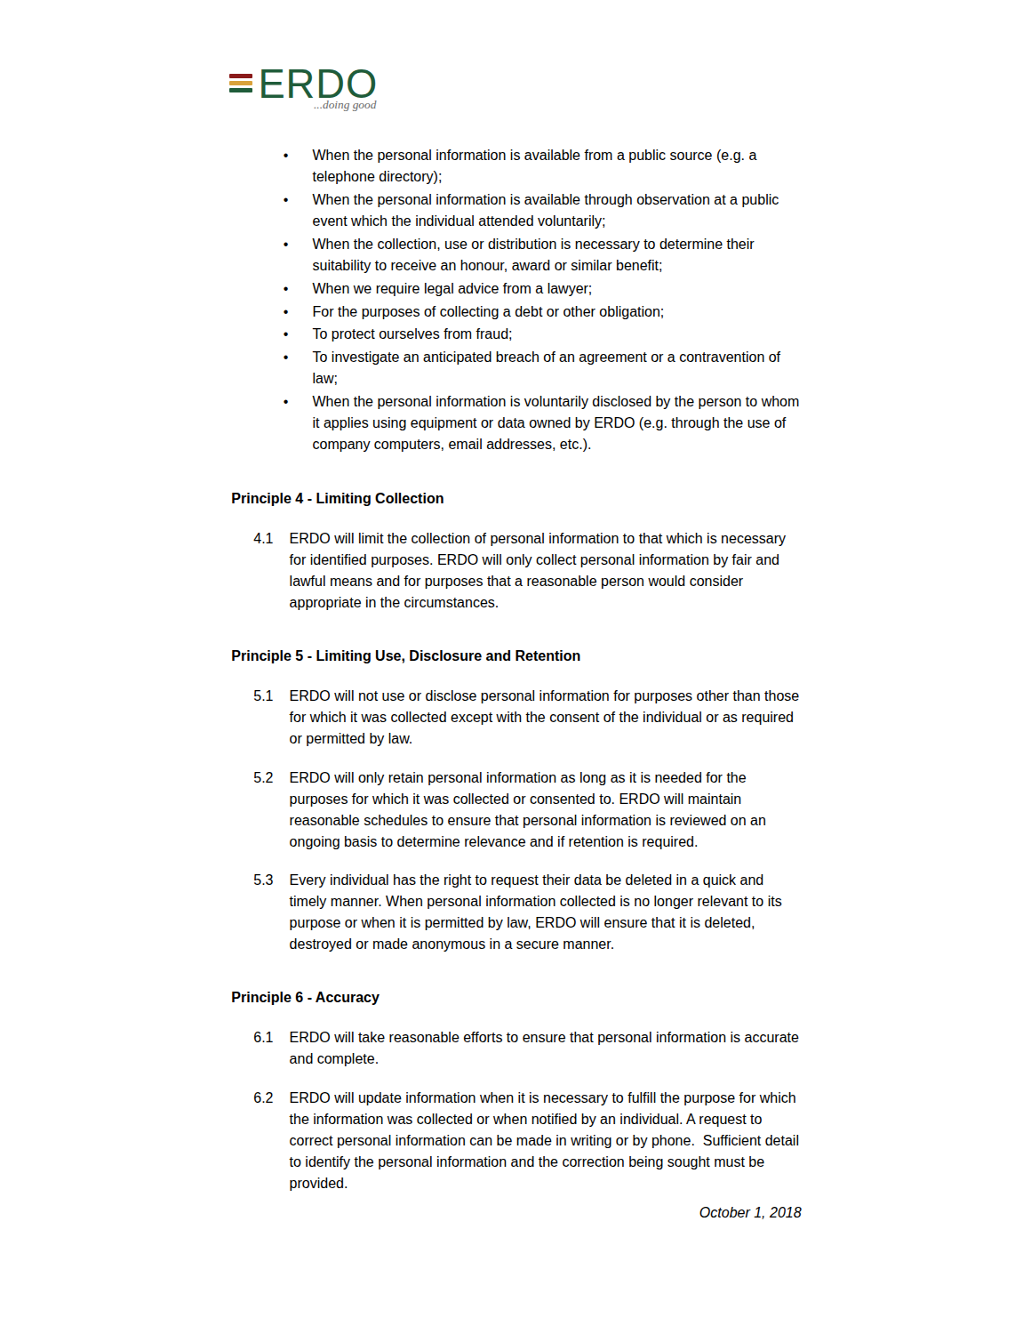ERDO ...doing good
When the personal information is available from a public source (e.g. a telephone directory);
When the personal information is available through observation at a public event which the individual attended voluntarily;
When the collection, use or distribution is necessary to determine their suitability to receive an honour, award or similar benefit;
When we require legal advice from a lawyer;
For the purposes of collecting a debt or other obligation;
To protect ourselves from fraud;
To investigate an anticipated breach of an agreement or a contravention of law;
When the personal information is voluntarily disclosed by the person to whom it applies using equipment or data owned by ERDO (e.g. through the use of company computers, email addresses, etc.).
Principle 4 - Limiting Collection
4.1
ERDO will limit the collection of personal information to that which is necessary for identified purposes. ERDO will only collect personal information by fair and lawful means and for purposes that a reasonable person would consider appropriate in the circumstances.
Principle 5 - Limiting Use, Disclosure and Retention
5.1
ERDO will not use or disclose personal information for purposes other than those for which it was collected except with the consent of the individual or as required or permitted by law.
5.2
ERDO will only retain personal information as long as it is needed for the purposes for which it was collected or consented to. ERDO will maintain reasonable schedules to ensure that personal information is reviewed on an ongoing basis to determine relevance and if retention is required.
5.3
Every individual has the right to request their data be deleted in a quick and timely manner. When personal information collected is no longer relevant to its purpose or when it is permitted by law, ERDO will ensure that it is deleted, destroyed or made anonymous in a secure manner.
Principle 6 - Accuracy
6.1
ERDO will take reasonable efforts to ensure that personal information is accurate and complete.
6.2
ERDO will update information when it is necessary to fulfill the purpose for which the information was collected or when notified by an individual. A request to correct personal information can be made in writing or by phone. Sufficient detail to identify the personal information and the correction being sought must be provided.
October 1, 2018